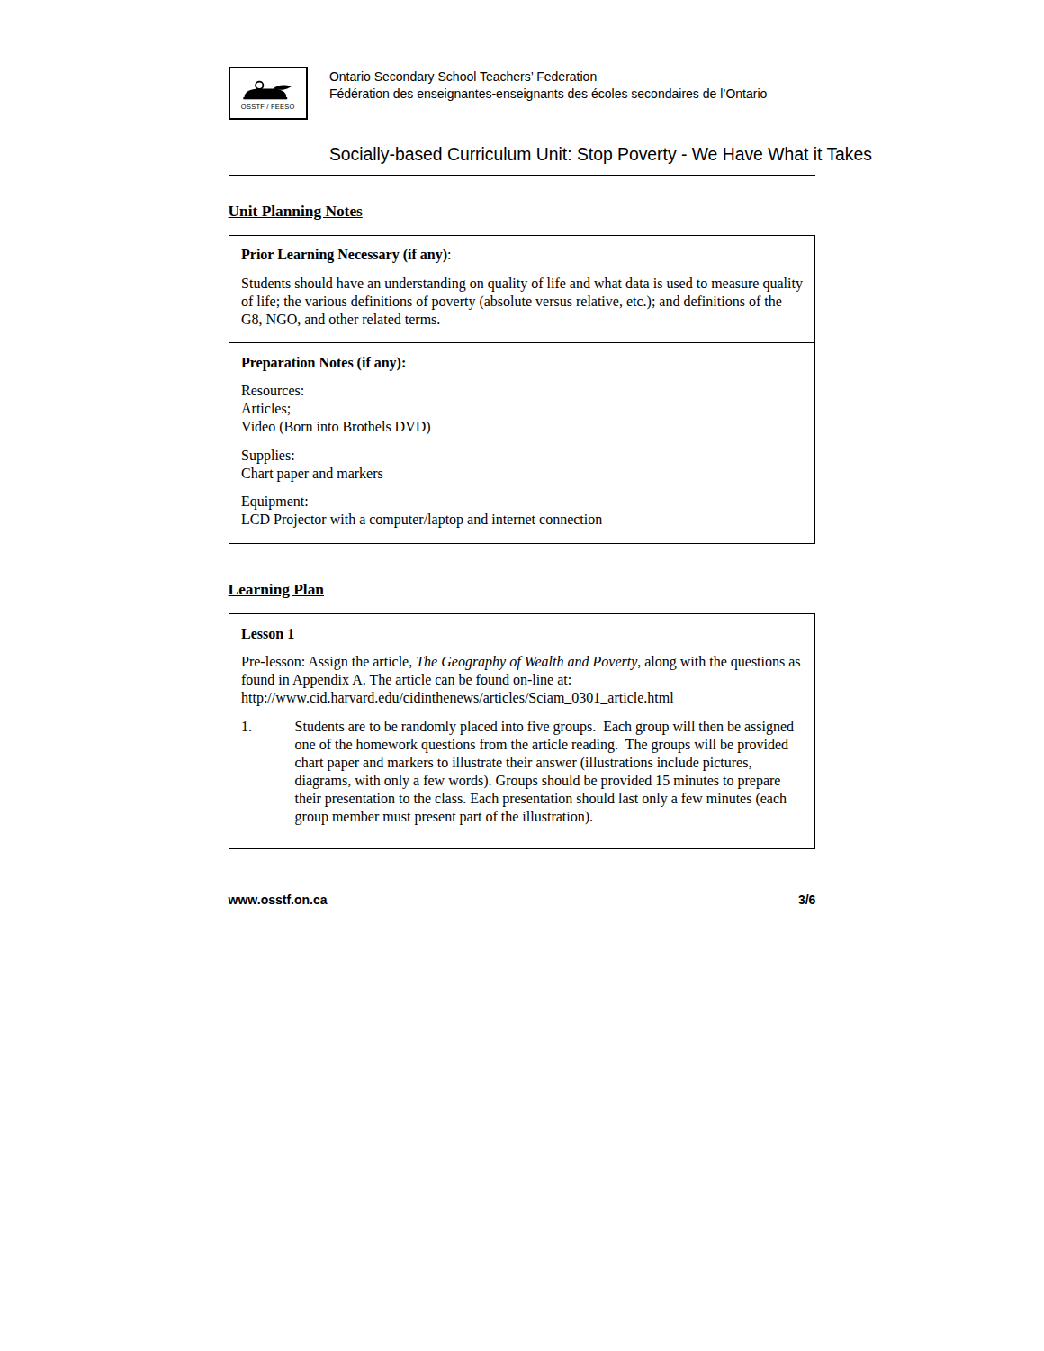OSSTF / FEESO
Ontario Secondary School Teachers’ Federation
Fédération des enseignantes-enseignants des écoles secondaires de l’Ontario
Socially-based Curriculum Unit: Stop Poverty - We Have What it Takes
Unit Planning Notes
Prior Learning Necessary (if any):
Students should have an understanding on quality of life and what data is used to measure quality of life; the various definitions of poverty (absolute versus relative, etc.); and definitions of the G8, NGO, and other related terms.
Preparation Notes (if any):
Resources:
Articles;
Video (Born into Brothels DVD)
Supplies:
Chart paper and markers
Equipment:
LCD Projector with a computer/laptop and internet connection
Learning Plan
Lesson 1
Pre-lesson: Assign the article, The Geography of Wealth and Poverty, along with the questions as found in Appendix A. The article can be found on-line at:
http://www.cid.harvard.edu/cidinthenews/articles/Sciam_0301_article.html
1. Students are to be randomly placed into five groups. Each group will then be assigned one of the homework questions from the article reading. The groups will be provided chart paper and markers to illustrate their answer (illustrations include pictures, diagrams, with only a few words). Groups should be provided 15 minutes to prepare their presentation to the class. Each presentation should last only a few minutes (each group member must present part of the illustration).
www.osstf.on.ca
3/6